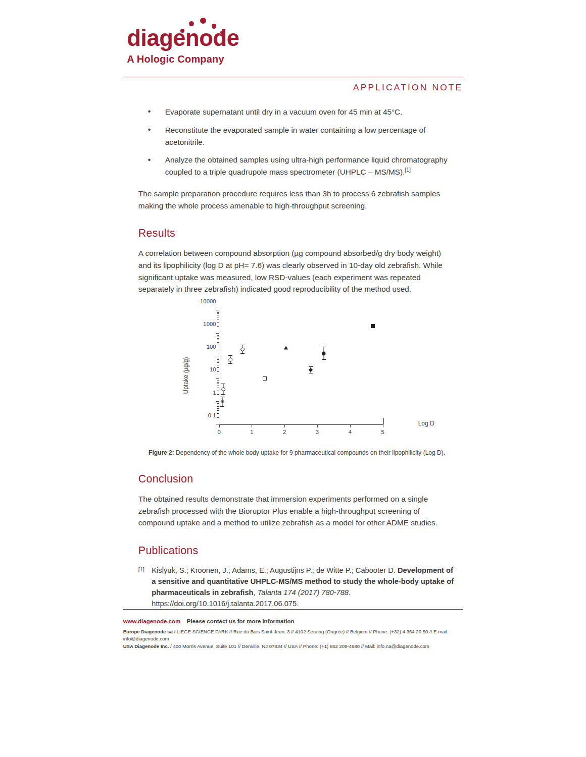diagenode
A Hologic Company
APPLICATION NOTE
Evaporate supernatant until dry in a vacuum oven for 45 min at 45°C.
Reconstitute the evaporated sample in water containing a low percentage of acetonitrile.
Analyze the obtained samples using ultra-high performance liquid chromatography coupled to a triple quadrupole mass spectrometer (UHPLC – MS/MS).[1]
The sample preparation procedure requires less than 3h to process 6 zebrafish samples making the whole process amenable to high-throughput screening.
Results
A correlation between compound absorption (µg compound absorbed/g dry body weight) and its lipophilicity (log D at pH= 7.6) was clearly observed in 10-day old zebrafish. While significant uptake was measured, low RSD-values (each experiment was repeated separately in three zebrafish) indicated good reproducibility of the method used.
Uptake (µg/g)
0.1
1
10
100
1000
10000
0
1
2
3
4
5
✳
Log D
Figure 2: Dependency of the whole body uptake for 9 pharmaceutical compounds on their lipophilicity (Log D).
Conclusion
The obtained results demonstrate that immersion experiments performed on a single zebrafish processed with the Bioruptor Plus enable a high-throughput screening of compound uptake and a method to utilize zebrafish as a model for other ADME studies.
Publications
[1] Kislyuk, S.; Kroonen, J.; Adams, E.; Augustijns P.; de Witte P.; Cabooter D. Development of a sensitive and quantitative UHPLC-MS/MS method to study the whole-body uptake of pharmaceuticals in zebrafish, Talanta 174 (2017) 780-788. https://doi.org/10.1016/j.talanta.2017.06.075.
www.diagenode.com Please contact us for more information
Europe Diagenode sa / LIEGE SCIENCE PARK // Rue du Bois Saint-Jean, 3 // 4102 Seraing (Ougrée) // Belgium // Phone: (+32) 4 364 20 50 // E-mail: info@diagenode.com
USA Diagenode Inc. / 400 Morris Avenue, Suite 101 // Denville, NJ 07834 // USA // Phone: (+1) 862 209-4680 // Mail: info.na@diagenode.com